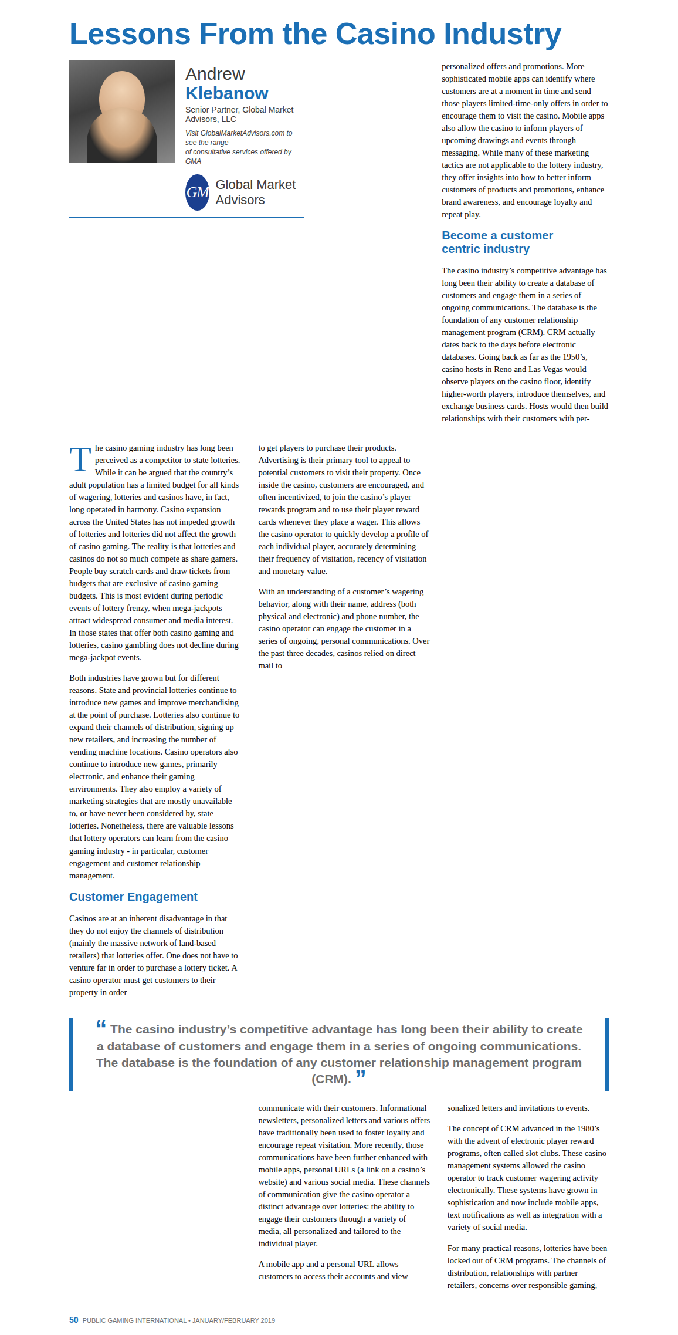Lessons From the Casino Industry
Andrew Klebanow
Senior Partner, Global Market Advisors, LLC
Visit GlobalMarketAdvisors.com to see the range
of consultative services offered by GMA
GM
Global Market Advisors
personalized offers and promotions. More sophisticated mobile apps can identify where customers are at a moment in time and send those players limited-time-only offers in order to encourage them to visit the casino. Mobile apps also allow the casino to inform players of upcoming drawings and events through messaging. While many of these marketing tactics are not applicable to the lottery industry, they offer insights into how to better inform customers of products and promotions, enhance brand awareness, and encourage loyalty and repeat play.
Become a customer
centric industry
The casino industry’s competitive advantage has long been their ability to create a database of customers and engage them in a series of ongoing communications. The database is the foundation of any customer relationship management program (CRM). CRM actually dates back to the days before electronic databases. Going back as far as the 1950’s, casino hosts in Reno and Las Vegas would observe players on the casino floor, identify higher-worth players, introduce themselves, and exchange business cards. Hosts would then build relationships with their customers with per-
The casino gaming industry has long been perceived as a competitor to state lotteries. While it can be argued that the country’s adult population has a limited budget for all kinds of wagering, lotteries and casinos have, in fact, long operated in harmony. Casino expansion across the United States has not impeded growth of lotteries and lotteries did not affect the growth of casino gaming. The reality is that lotteries and casinos do not so much compete as share gamers. People buy scratch cards and draw tickets from budgets that are exclusive of casino gaming budgets. This is most evident during periodic events of lottery frenzy, when mega-jackpots attract widespread consumer and media interest. In those states that offer both casino gaming and lotteries, casino gambling does not decline during mega-jackpot events.
Both industries have grown but for different reasons. State and provincial lotteries continue to introduce new games and improve merchandising at the point of purchase. Lotteries also continue to expand their channels of distribution, signing up new retailers, and increasing the number of vending machine locations. Casino operators also continue to introduce new games, primarily electronic, and enhance their gaming environments. They also employ a variety of marketing strategies that are mostly unavailable to, or have never been considered by, state lotteries. Nonetheless, there are valuable lessons that lottery operators can learn from the casino gaming industry - in particular, customer engagement and customer relationship management.
Customer Engagement
Casinos are at an inherent disadvantage in that they do not enjoy the channels of distribution (mainly the massive network of land-based retailers) that lotteries offer. One does not have to venture far in order to purchase a lottery ticket. A casino operator must get customers to their property in order
to get players to purchase their products. Advertising is their primary tool to appeal to potential customers to visit their property. Once inside the casino, customers are encouraged, and often incentivized, to join the casino’s player rewards program and to use their player reward cards whenever they place a wager. This allows the casino operator to quickly develop a profile of each individual player, accurately determining their frequency of visitation, recency of visitation and monetary value.
With an understanding of a customer’s wagering behavior, along with their name, address (both physical and electronic) and phone number, the casino operator can engage the customer in a series of ongoing, personal communications. Over the past three decades, casinos relied on direct mail to
“ The casino industry’s competitive advantage has long been their ability to create a database of customers and engage them in a series of ongoing communications. The database is the foundation of any customer relationship management program (CRM). ”
communicate with their customers. Informational newsletters, personalized letters and various offers have traditionally been used to foster loyalty and encourage repeat visitation. More recently, those communications have been further enhanced with mobile apps, personal URLs (a link on a casino’s website) and various social media. These channels of communication give the casino operator a distinct advantage over lotteries: the ability to engage their customers through a variety of media, all personalized and tailored to the individual player.
A mobile app and a personal URL allows customers to access their accounts and view
sonalized letters and invitations to events.
The concept of CRM advanced in the 1980’s with the advent of electronic player reward programs, often called slot clubs. These casino management systems allowed the casino operator to track customer wagering activity electronically. These systems have grown in sophistication and now include mobile apps, text notifications as well as integration with a variety of social media.
For many practical reasons, lotteries have been locked out of CRM programs. The channels of distribution, relationships with partner retailers, concerns over responsible gaming,
50 PUBLIC GAMING INTERNATIONAL • JANUARY/FEBRUARY 2019